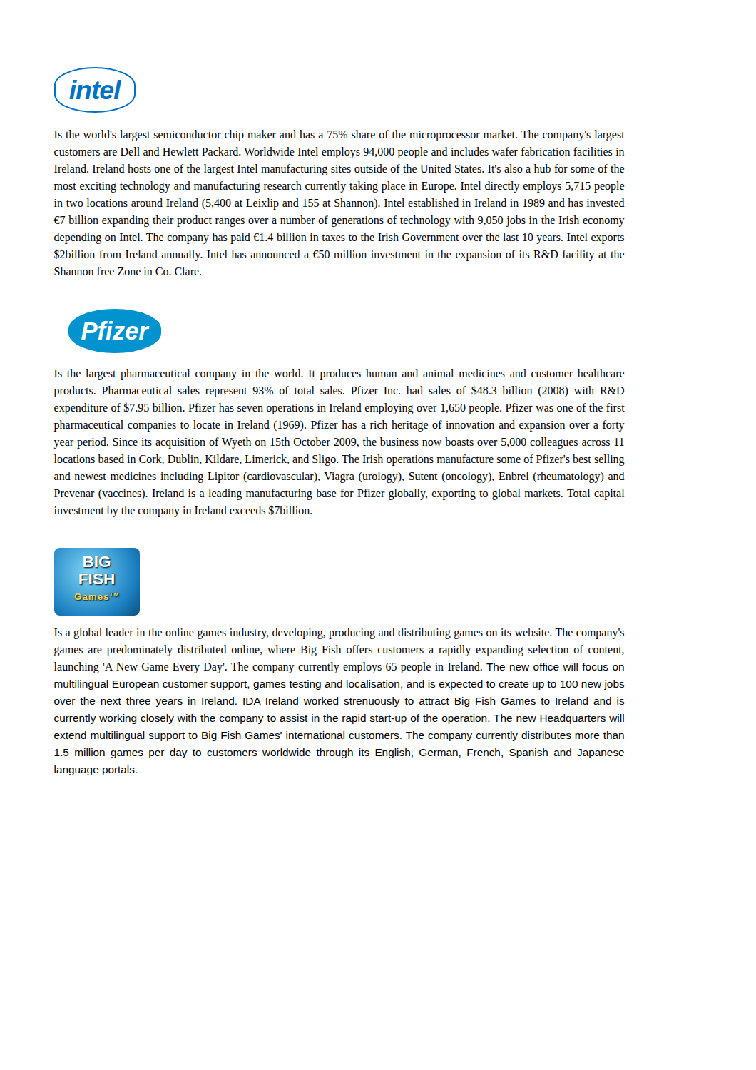intel
Is the world's largest semiconductor chip maker and has a 75% share of the microprocessor market. The company's largest customers are Dell and Hewlett Packard. Worldwide Intel employs 94,000 people and includes wafer fabrication facilities in Ireland. Ireland hosts one of the largest Intel manufacturing sites outside of the United States. It's also a hub for some of the most exciting technology and manufacturing research currently taking place in Europe. Intel directly employs 5,715 people in two locations around Ireland (5,400 at Leixlip and 155 at Shannon). Intel established in Ireland in 1989 and has invested €7 billion expanding their product ranges over a number of generations of technology with 9,050 jobs in the Irish economy depending on Intel. The company has paid €1.4 billion in taxes to the Irish Government over the last 10 years. Intel exports $2billion from Ireland annually. Intel has announced a €50 million investment in the expansion of its R&D facility at the Shannon free Zone in Co. Clare.
Pfizer
Is the largest pharmaceutical company in the world. It produces human and animal medicines and customer healthcare products. Pharmaceutical sales represent 93% of total sales. Pfizer Inc. had sales of $48.3 billion (2008) with R&D expenditure of $7.95 billion. Pfizer has seven operations in Ireland employing over 1,650 people. Pfizer was one of the first pharmaceutical companies to locate in Ireland (1969). Pfizer has a rich heritage of innovation and expansion over a forty year period. Since its acquisition of Wyeth on 15th October 2009, the business now boasts over 5,000 colleagues across 11 locations based in Cork, Dublin, Kildare, Limerick, and Sligo. The Irish operations manufacture some of Pfizer's best selling and newest medicines including Lipitor (cardiovascular), Viagra (urology), Sutent (oncology), Enbrel (rheumatology) and Prevenar (vaccines). Ireland is a leading manufacturing base for Pfizer globally, exporting to global markets. Total capital investment by the company in Ireland exceeds $7billion.
BIG
FISHGamesTM
Is a global leader in the online games industry, developing, producing and distributing games on its website. The company's games are predominately distributed online, where Big Fish offers customers a rapidly expanding selection of content, launching 'A New Game Every Day'. The company currently employs 65 people in Ireland. The new office will focus on multilingual European customer support, games testing and localisation, and is expected to create up to 100 new jobs over the next three years in Ireland. IDA Ireland worked strenuously to attract Big Fish Games to Ireland and is currently working closely with the company to assist in the rapid start-up of the operation. The new Headquarters will extend multilingual support to Big Fish Games' international customers. The company currently distributes more than 1.5 million games per day to customers worldwide through its English, German, French, Spanish and Japanese language portals.